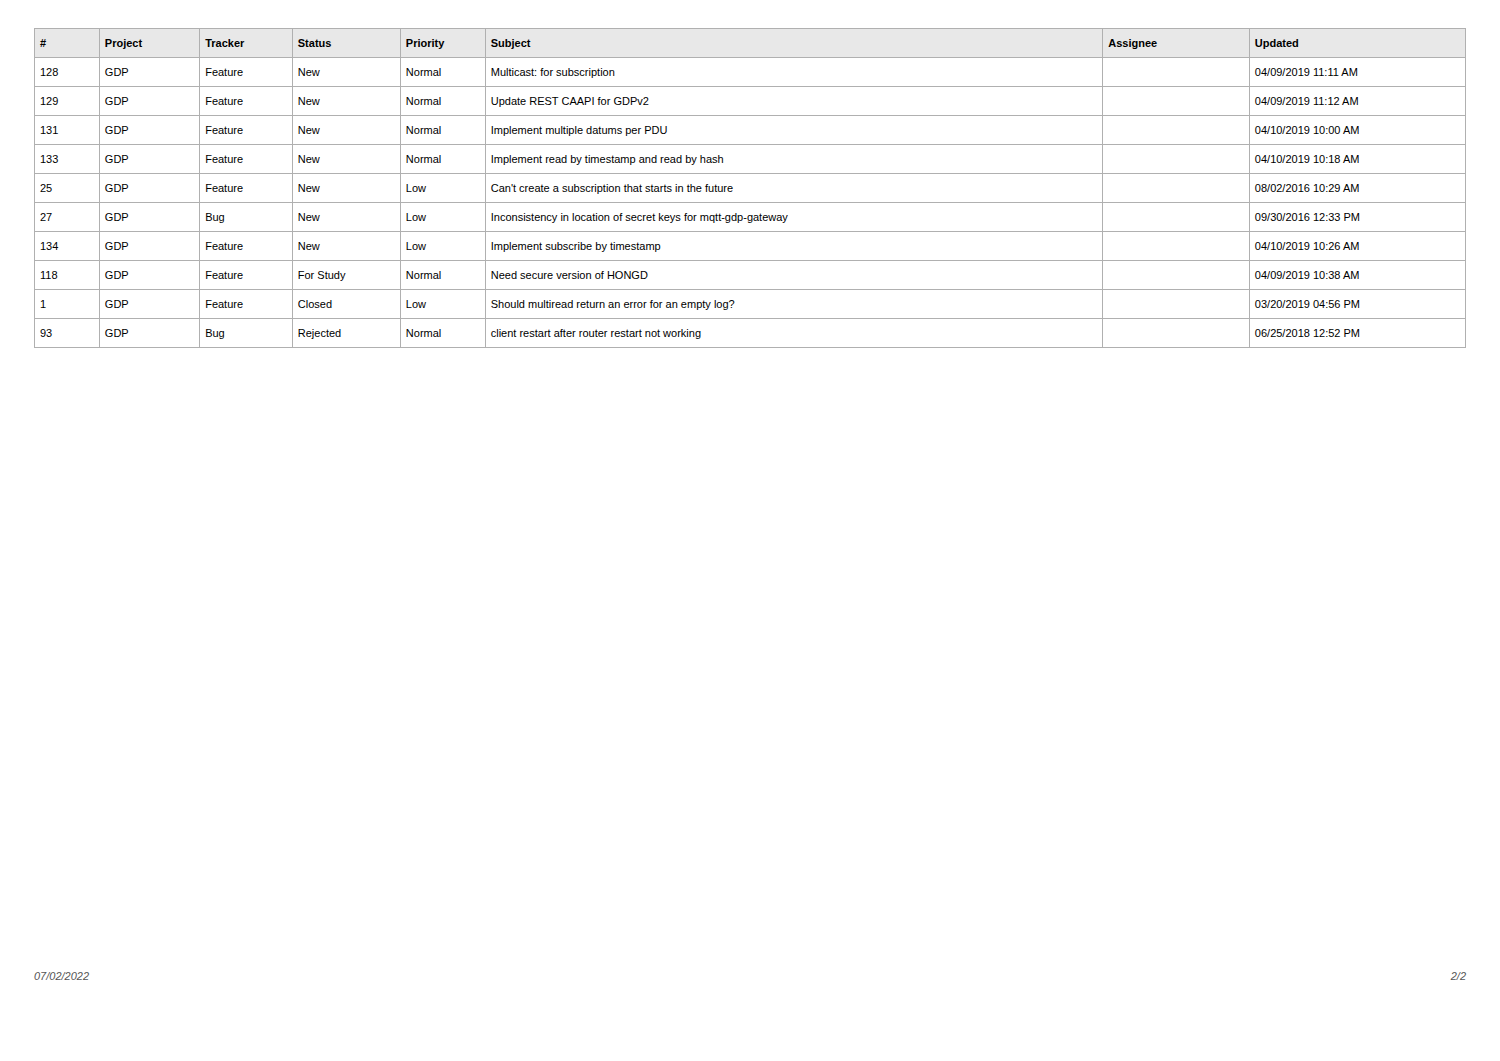| # | Project | Tracker | Status | Priority | Subject | Assignee | Updated |
| --- | --- | --- | --- | --- | --- | --- | --- |
| 128 | GDP | Feature | New | Normal | Multicast: for subscription | | 04/09/2019 11:11 AM |
| 129 | GDP | Feature | New | Normal | Update REST CAAPI for GDPv2 | | 04/09/2019 11:12 AM |
| 131 | GDP | Feature | New | Normal | Implement multiple datums per PDU | | 04/10/2019 10:00 AM |
| 133 | GDP | Feature | New | Normal | Implement read by timestamp and read by hash | | 04/10/2019 10:18 AM |
| 25 | GDP | Feature | New | Low | Can't create a subscription that starts in the future | | 08/02/2016 10:29 AM |
| 27 | GDP | Bug | New | Low | Inconsistency in location of secret keys for mqtt-gdp-gateway | | 09/30/2016 12:33 PM |
| 134 | GDP | Feature | New | Low | Implement subscribe by timestamp | | 04/10/2019 10:26 AM |
| 118 | GDP | Feature | For Study | Normal | Need secure version of HONGD | | 04/09/2019 10:38 AM |
| 1 | GDP | Feature | Closed | Low | Should multiread return an error for an empty log? | | 03/20/2019 04:56 PM |
| 93 | GDP | Bug | Rejected | Normal | client restart after router restart not working | | 06/25/2018 12:52 PM |
07/02/2022 2/2